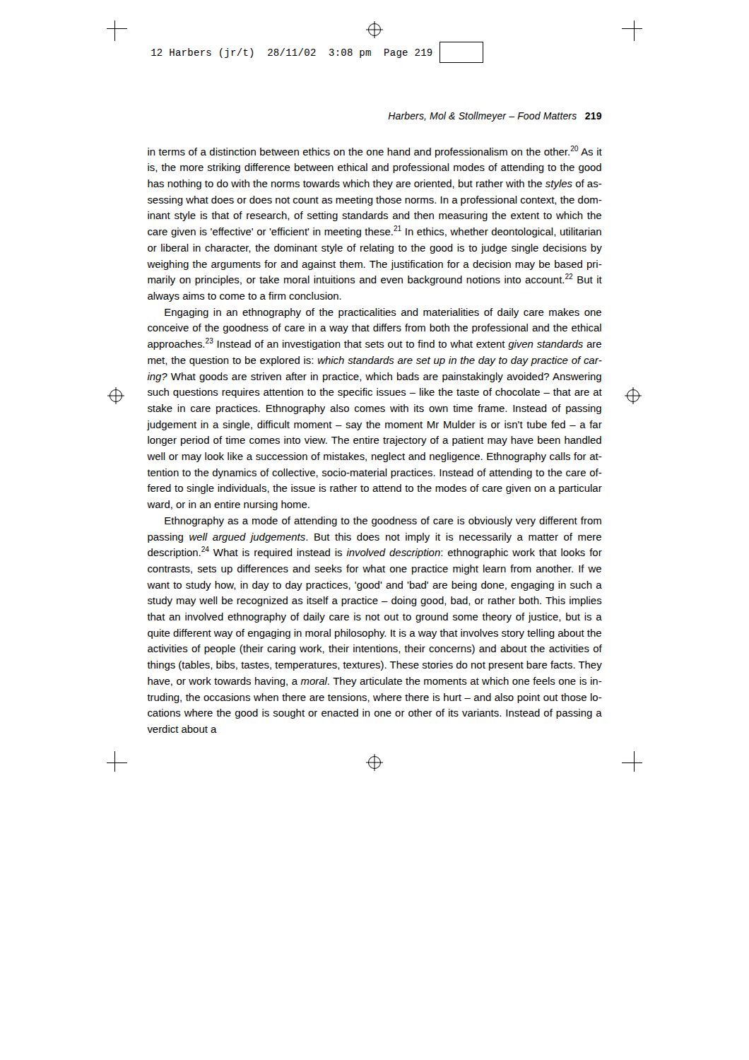12 Harbers (jr/t) 28/11/02 3:08 pm Page 219
Harbers, Mol & Stollmeyer – Food Matters 219
in terms of a distinction between ethics on the one hand and professionalism on the other.20 As it is, the more striking difference between ethical and professional modes of attending to the good has nothing to do with the norms towards which they are oriented, but rather with the styles of assessing what does or does not count as meeting those norms. In a professional context, the dominant style is that of research, of setting standards and then measuring the extent to which the care given is 'effective' or 'efficient' in meeting these.21 In ethics, whether deontological, utilitarian or liberal in character, the dominant style of relating to the good is to judge single decisions by weighing the arguments for and against them. The justification for a decision may be based primarily on principles, or take moral intuitions and even background notions into account.22 But it always aims to come to a firm conclusion.
Engaging in an ethnography of the practicalities and materialities of daily care makes one conceive of the goodness of care in a way that differs from both the professional and the ethical approaches.23 Instead of an investigation that sets out to find to what extent given standards are met, the question to be explored is: which standards are set up in the day to day practice of caring? What goods are striven after in practice, which bads are painstakingly avoided? Answering such questions requires attention to the specific issues – like the taste of chocolate – that are at stake in care practices. Ethnography also comes with its own time frame. Instead of passing judgement in a single, difficult moment – say the moment Mr Mulder is or isn't tube fed – a far longer period of time comes into view. The entire trajectory of a patient may have been handled well or may look like a succession of mistakes, neglect and negligence. Ethnography calls for attention to the dynamics of collective, socio-material practices. Instead of attending to the care offered to single individuals, the issue is rather to attend to the modes of care given on a particular ward, or in an entire nursing home.
Ethnography as a mode of attending to the goodness of care is obviously very different from passing well argued judgements. But this does not imply it is necessarily a matter of mere description.24 What is required instead is involved description: ethnographic work that looks for contrasts, sets up differences and seeks for what one practice might learn from another. If we want to study how, in day to day practices, 'good' and 'bad' are being done, engaging in such a study may well be recognized as itself a practice – doing good, bad, or rather both. This implies that an involved ethnography of daily care is not out to ground some theory of justice, but is a quite different way of engaging in moral philosophy. It is a way that involves story telling about the activities of people (their caring work, their intentions, their concerns) and about the activities of things (tables, bibs, tastes, temperatures, textures). These stories do not present bare facts. They have, or work towards having, a moral. They articulate the moments at which one feels one is intruding, the occasions when there are tensions, where there is hurt – and also point out those locations where the good is sought or enacted in one or other of its variants. Instead of passing a verdict about a